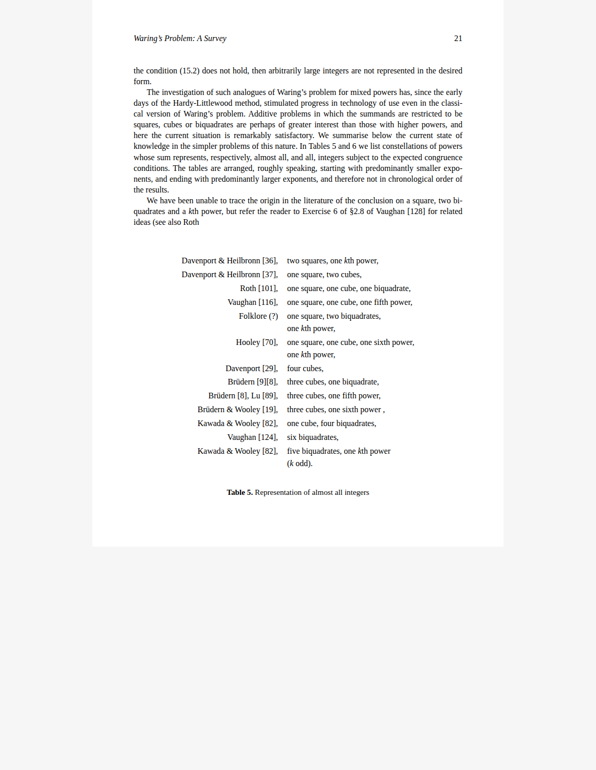Waring’s Problem: A Survey 21
the condition (15.2) does not hold, then arbitrarily large integers are not represented in the desired form.
The investigation of such analogues of Waring’s problem for mixed powers has, since the early days of the Hardy-Littlewood method, stimulated progress in technology of use even in the classical version of Waring’s problem. Additive problems in which the summands are restricted to be squares, cubes or biquadrates are perhaps of greater interest than those with higher powers, and here the current situation is remarkably satisfactory. We summarise below the current state of knowledge in the simpler problems of this nature. In Tables 5 and 6 we list constellations of powers whose sum represents, respectively, almost all, and all, integers subject to the expected congruence conditions. The tables are arranged, roughly speaking, starting with predominantly smaller exponents, and ending with predominantly larger exponents, and therefore not in chronological order of the results.
We have been unable to trace the origin in the literature of the conclusion on a square, two biquadrates and a kth power, but refer the reader to Exercise 6 of §2.8 of Vaughan [128] for related ideas (see also Roth
| Davenport & Heilbronn [36], | two squares, one k th power, |
| Davenport & Heilbronn [37], | one square, two cubes, |
| Roth [101], | one square, one cube, one biquadrate, |
| Vaughan [116], | one square, one cube, one fifth power, |
| Folklore (?) | one square, two biquadrates, |
| | one k th power, |
| Hooley [70], | one square, one cube, one sixth power, |
| | one k th power, |
| Davenport [29], | four cubes, |
| Brüdern [9][8], | three cubes, one biquadrate, |
| Brüdern [8], Lu [89], | three cubes, one fifth power, |
| Brüdern & Wooley [19], | three cubes, one sixth power , |
| Kawada & Wooley [82], | one cube, four biquadrates, |
| Vaughan [124], | six biquadrates, |
| Kawada & Wooley [82], | five biquadrates, one k th power |
| | ( k odd). |
Table 5. Representation of almost all integers